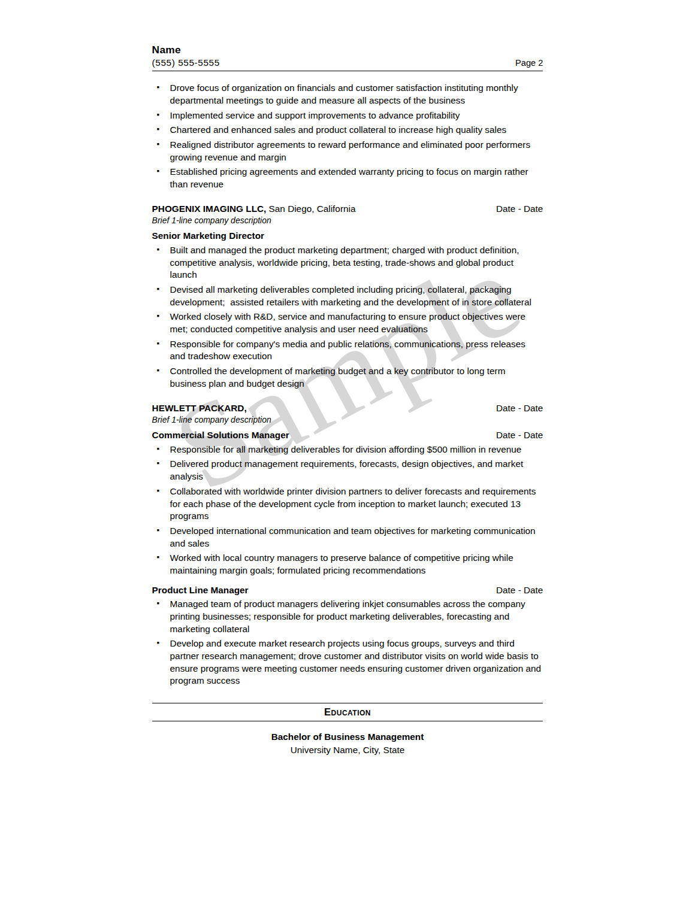Sample
Name
(555) 555-5555 Page 2
Drove focus of organization on financials and customer satisfaction instituting monthly departmental meetings to guide and measure all aspects of the business
Implemented service and support improvements to advance profitability
Chartered and enhanced sales and product collateral to increase high quality sales
Realigned distributor agreements to reward performance and eliminated poor performers growing revenue and margin
Established pricing agreements and extended warranty pricing to focus on margin rather than revenue
PHOGENIX IMAGING LLC, San Diego, California
Date - Date
Brief 1-line company description
Senior Marketing Director
Built and managed the product marketing department; charged with product definition, competitive analysis, worldwide pricing, beta testing, trade-shows and global product launch
Devised all marketing deliverables completed including pricing, collateral, packaging development; assisted retailers with marketing and the development of in store collateral
Worked closely with R&D, service and manufacturing to ensure product objectives were met; conducted competitive analysis and user need evaluations
Responsible for company's media and public relations, communications, press releases and tradeshow execution
Controlled the development of marketing budget and a key contributor to long term business plan and budget design
HEWLETT PACKARD,
Date - Date
Brief 1-line company description
Commercial Solutions Manager
Date - Date
Responsible for all marketing deliverables for division affording $500 million in revenue
Delivered product management requirements, forecasts, design objectives, and market analysis
Collaborated with worldwide printer division partners to deliver forecasts and requirements for each phase of the development cycle from inception to market launch; executed 13 programs
Developed international communication and team objectives for marketing communication and sales
Worked with local country managers to preserve balance of competitive pricing while maintaining margin goals; formulated pricing recommendations
Product Line Manager
Date - Date
Managed team of product managers delivering inkjet consumables across the company printing businesses; responsible for product marketing deliverables, forecasting and marketing collateral
Develop and execute market research projects using focus groups, surveys and third partner research management; drove customer and distributor visits on world wide basis to ensure programs were meeting customer needs ensuring customer driven organization and program success
Education
Bachelor of Business Management
University Name, City, State